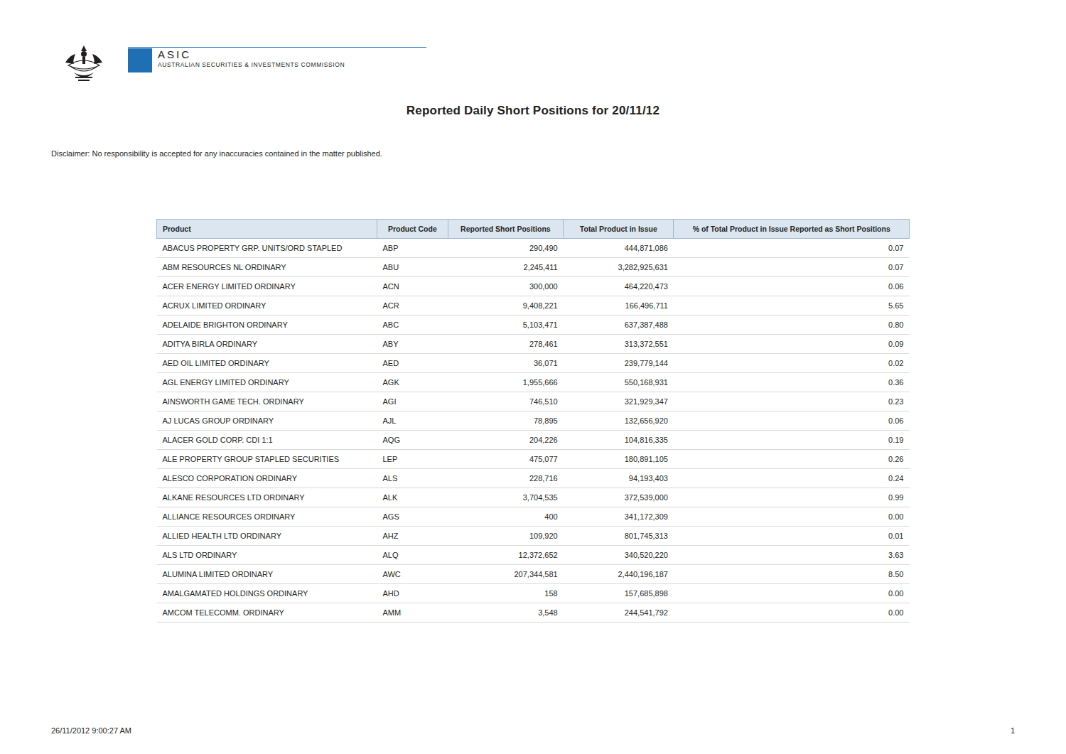ASIC
AUSTRALIAN SECURITIES & INVESTMENTS COMMISSION
Reported Daily Short Positions for 20/11/12
Disclaimer: No responsibility is accepted for any inaccuracies contained in the matter published.
| Product | Product Code | Reported Short Positions | Total Product in Issue | % of Total Product in Issue Reported as Short Positions |
| --- | --- | --- | --- | --- |
| ABACUS PROPERTY GRP. UNITS/ORD STAPLED | ABP | 290,490 | 444,871,086 | 0.07 |
| ABM RESOURCES NL ORDINARY | ABU | 2,245,411 | 3,282,925,631 | 0.07 |
| ACER ENERGY LIMITED ORDINARY | ACN | 300,000 | 464,220,473 | 0.06 |
| ACRUX LIMITED ORDINARY | ACR | 9,408,221 | 166,496,711 | 5.65 |
| ADELAIDE BRIGHTON ORDINARY | ABC | 5,103,471 | 637,387,488 | 0.80 |
| ADITYA BIRLA ORDINARY | ABY | 278,461 | 313,372,551 | 0.09 |
| AED OIL LIMITED ORDINARY | AED | 36,071 | 239,779,144 | 0.02 |
| AGL ENERGY LIMITED ORDINARY | AGK | 1,955,666 | 550,168,931 | 0.36 |
| AINSWORTH GAME TECH. ORDINARY | AGI | 746,510 | 321,929,347 | 0.23 |
| AJ LUCAS GROUP ORDINARY | AJL | 78,895 | 132,656,920 | 0.06 |
| ALACER GOLD CORP. CDI 1:1 | AQG | 204,226 | 104,816,335 | 0.19 |
| ALE PROPERTY GROUP STAPLED SECURITIES | LEP | 475,077 | 180,891,105 | 0.26 |
| ALESCO CORPORATION ORDINARY | ALS | 228,716 | 94,193,403 | 0.24 |
| ALKANE RESOURCES LTD ORDINARY | ALK | 3,704,535 | 372,539,000 | 0.99 |
| ALLIANCE RESOURCES ORDINARY | AGS | 400 | 341,172,309 | 0.00 |
| ALLIED HEALTH LTD ORDINARY | AHZ | 109,920 | 801,745,313 | 0.01 |
| ALS LTD ORDINARY | ALQ | 12,372,652 | 340,520,220 | 3.63 |
| ALUMINA LIMITED ORDINARY | AWC | 207,344,581 | 2,440,196,187 | 8.50 |
| AMALGAMATED HOLDINGS ORDINARY | AHD | 158 | 157,685,898 | 0.00 |
| AMCOM TELECOMM. ORDINARY | AMM | 3,548 | 244,541,792 | 0.00 |
26/11/2012 9:00:27 AM 1